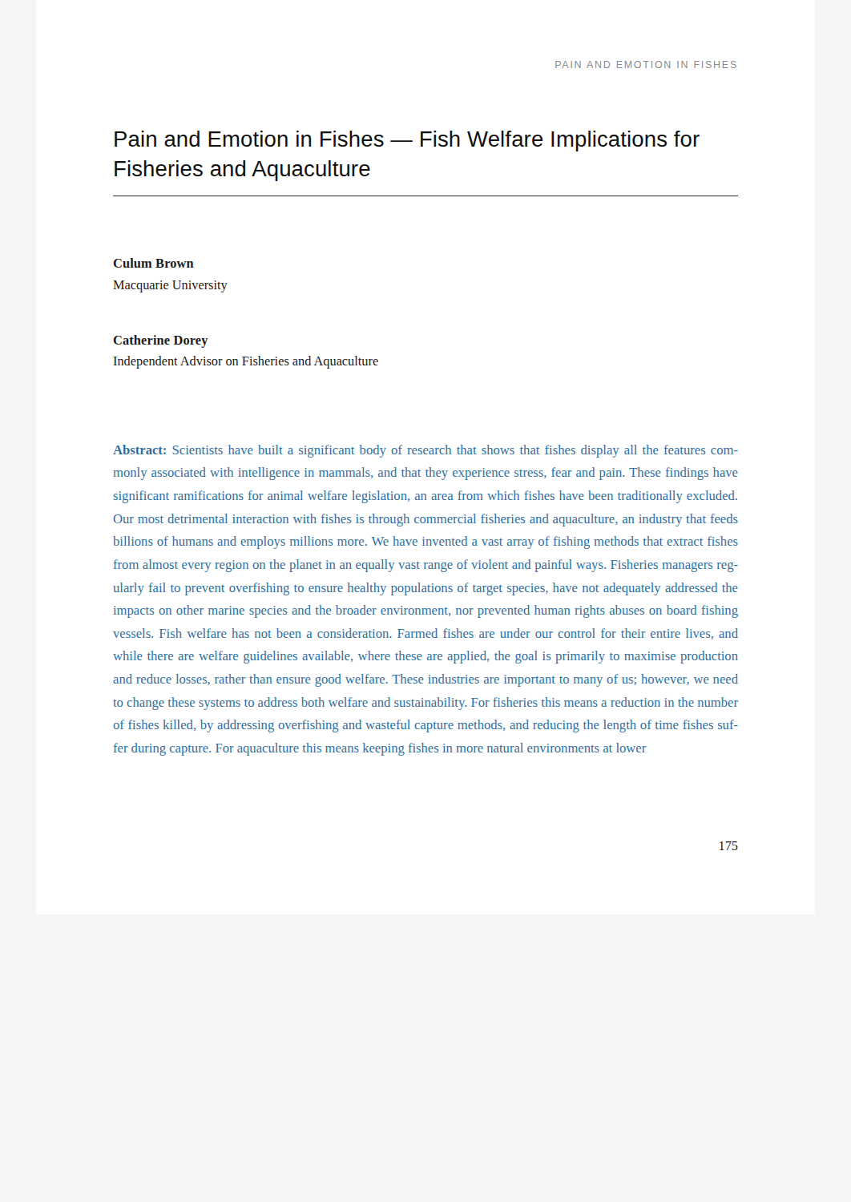Pain and Emotion in Fishes
Pain and Emotion in Fishes — Fish Welfare Implications for Fisheries and Aquaculture
Culum Brown
Macquarie University
Catherine Dorey
Independent Advisor on Fisheries and Aquaculture
Abstract: Scientists have built a significant body of research that shows that fishes display all the features commonly associated with intelligence in mammals, and that they experience stress, fear and pain. These findings have significant ramifications for animal welfare legislation, an area from which fishes have been traditionally excluded. Our most detrimental interaction with fishes is through commercial fisheries and aquaculture, an industry that feeds billions of humans and employs millions more. We have invented a vast array of fishing methods that extract fishes from almost every region on the planet in an equally vast range of violent and painful ways. Fisheries managers regularly fail to prevent overfishing to ensure healthy populations of target species, have not adequately addressed the impacts on other marine species and the broader environment, nor prevented human rights abuses on board fishing vessels. Fish welfare has not been a consideration. Farmed fishes are under our control for their entire lives, and while there are welfare guidelines available, where these are applied, the goal is primarily to maximise production and reduce losses, rather than ensure good welfare. These industries are important to many of us; however, we need to change these systems to address both welfare and sustainability. For fisheries this means a reduction in the number of fishes killed, by addressing overfishing and wasteful capture methods, and reducing the length of time fishes suffer during capture. For aquaculture this means keeping fishes in more natural environments at lower
175